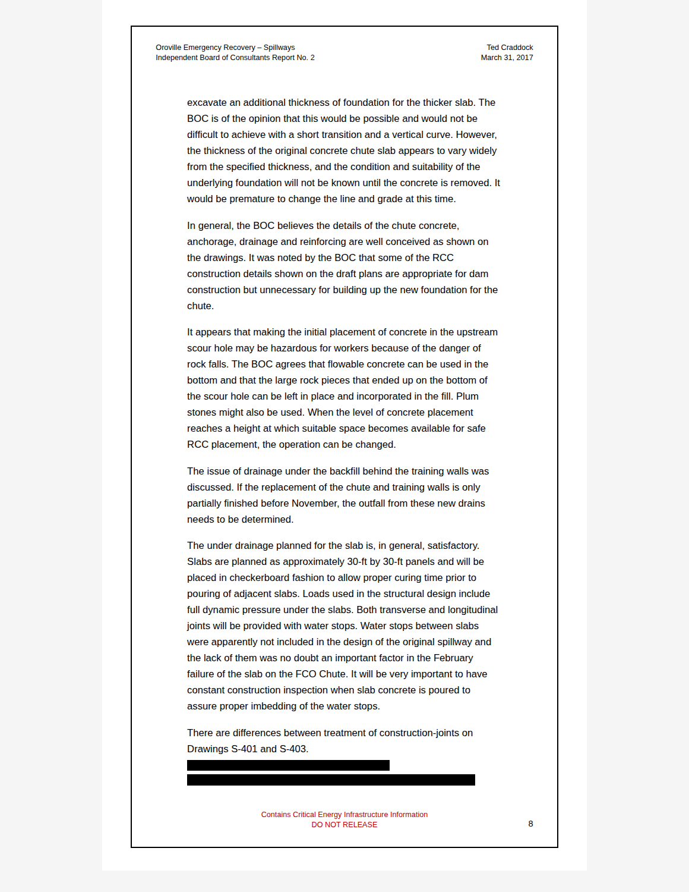Oroville Emergency Recovery – Spillways
Independent Board of Consultants Report No. 2
Ted Craddock
March 31, 2017
excavate an additional thickness of foundation for the thicker slab. The BOC is of the opinion that this would be possible and would not be difficult to achieve with a short transition and a vertical curve. However, the thickness of the original concrete chute slab appears to vary widely from the specified thickness, and the condition and suitability of the underlying foundation will not be known until the concrete is removed. It would be premature to change the line and grade at this time.
In general, the BOC believes the details of the chute concrete, anchorage, drainage and reinforcing are well conceived as shown on the drawings. It was noted by the BOC that some of the RCC construction details shown on the draft plans are appropriate for dam construction but unnecessary for building up the new foundation for the chute.
It appears that making the initial placement of concrete in the upstream scour hole may be hazardous for workers because of the danger of rock falls. The BOC agrees that flowable concrete can be used in the bottom and that the large rock pieces that ended up on the bottom of the scour hole can be left in place and incorporated in the fill. Plum stones might also be used. When the level of concrete placement reaches a height at which suitable space becomes available for safe RCC placement, the operation can be changed.
The issue of drainage under the backfill behind the training walls was discussed. If the replacement of the chute and training walls is only partially finished before November, the outfall from these new drains needs to be determined.
The under drainage planned for the slab is, in general, satisfactory. Slabs are planned as approximately 30-ft by 30-ft panels and will be placed in checkerboard fashion to allow proper curing time prior to pouring of adjacent slabs. Loads used in the structural design include full dynamic pressure under the slabs. Both transverse and longitudinal joints will be provided with water stops. Water stops between slabs were apparently not included in the design of the original spillway and the lack of them was no doubt an important factor in the February failure of the slab on the FCO Chute. It will be very important to have constant construction inspection when slab concrete is poured to assure proper imbedding of the water stops.
There are differences between treatment of construction-joints on Drawings S-401 and S-403.
Contains Critical Energy Infrastructure Information
DO NOT RELEASE
8